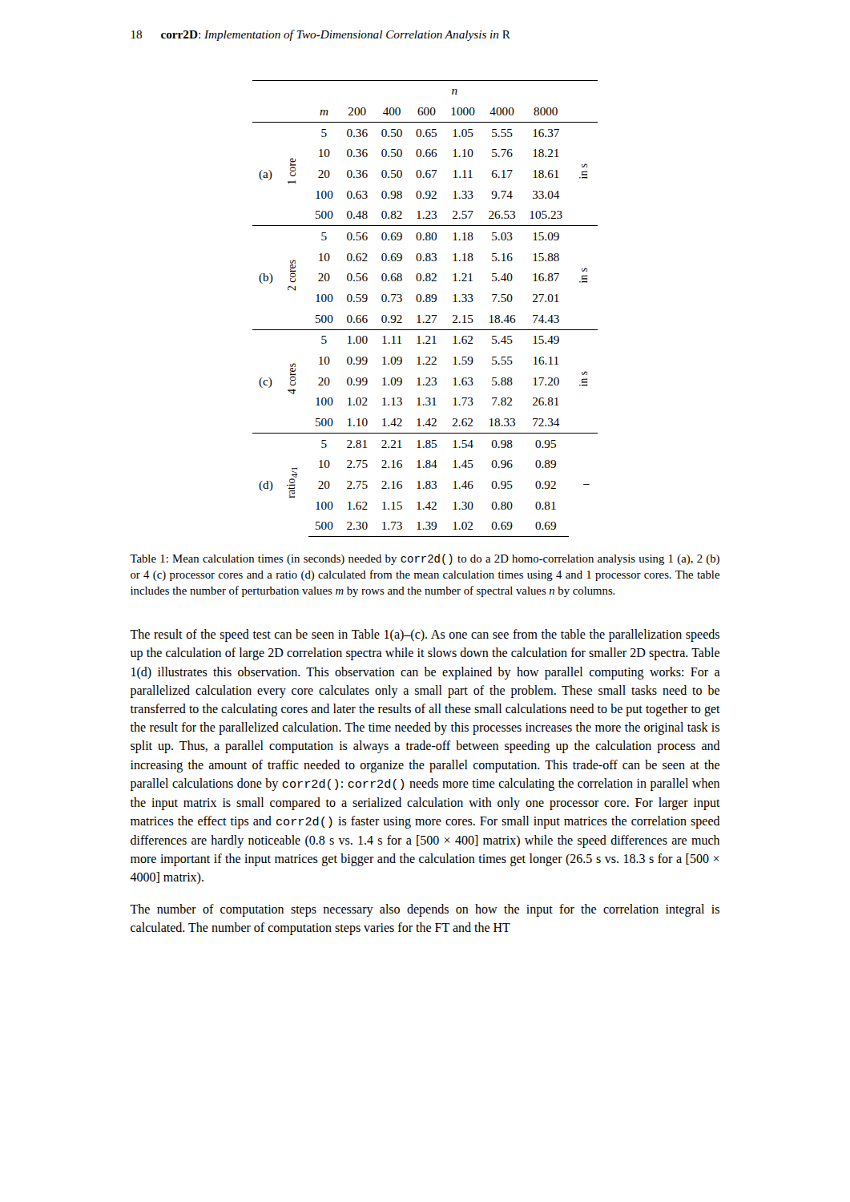18 corr2D: Implementation of Two-Dimensional Correlation Analysis in R
| | | | n | |
| | | m | 200 | 400 | 600 | 1000 | 4000 | 8000 | |
| (a) | 1 core | 5 | 0.36 | 0.50 | 0.65 | 1.05 | 5.55 | 16.37 | in s |
| 10 | 0.36 | 0.50 | 0.66 | 1.10 | 5.76 | 18.21 |
| 20 | 0.36 | 0.50 | 0.67 | 1.11 | 6.17 | 18.61 |
| 100 | 0.63 | 0.98 | 0.92 | 1.33 | 9.74 | 33.04 |
| 500 | 0.48 | 0.82 | 1.23 | 2.57 | 26.53 | 105.23 |
| (b) | 2 cores | 5 | 0.56 | 0.69 | 0.80 | 1.18 | 5.03 | 15.09 | in s |
| 10 | 0.62 | 0.69 | 0.83 | 1.18 | 5.16 | 15.88 |
| 20 | 0.56 | 0.68 | 0.82 | 1.21 | 5.40 | 16.87 |
| 100 | 0.59 | 0.73 | 0.89 | 1.33 | 7.50 | 27.01 |
| 500 | 0.66 | 0.92 | 1.27 | 2.15 | 18.46 | 74.43 |
| (c) | 4 cores | 5 | 1.00 | 1.11 | 1.21 | 1.62 | 5.45 | 15.49 | in s |
| 10 | 0.99 | 1.09 | 1.22 | 1.59 | 5.55 | 16.11 |
| 20 | 0.99 | 1.09 | 1.23 | 1.63 | 5.88 | 17.20 |
| 100 | 1.02 | 1.13 | 1.31 | 1.73 | 7.82 | 26.81 |
| 500 | 1.10 | 1.42 | 1.42 | 2.62 | 18.33 | 72.34 |
| (d) | ratio 4/1 | 5 | 2.81 | 2.21 | 1.85 | 1.54 | 0.98 | 0.95 | − |
| 10 | 2.75 | 2.16 | 1.84 | 1.45 | 0.96 | 0.89 |
| 20 | 2.75 | 2.16 | 1.83 | 1.46 | 0.95 | 0.92 |
| 100 | 1.62 | 1.15 | 1.42 | 1.30 | 0.80 | 0.81 |
| 500 | 2.30 | 1.73 | 1.39 | 1.02 | 0.69 | 0.69 |
Table 1: Mean calculation times (in seconds) needed by corr2d() to do a 2D homo-correlation analysis using 1 (a), 2 (b) or 4 (c) processor cores and a ratio (d) calculated from the mean calculation times using 4 and 1 processor cores. The table includes the number of perturbation values m by rows and the number of spectral values n by columns.
The result of the speed test can be seen in Table 1(a)–(c). As one can see from the table the parallelization speeds up the calculation of large 2D correlation spectra while it slows down the calculation for smaller 2D spectra. Table 1(d) illustrates this observation. This observation can be explained by how parallel computing works: For a parallelized calculation every core calculates only a small part of the problem. These small tasks need to be transferred to the calculating cores and later the results of all these small calculations need to be put together to get the result for the parallelized calculation. The time needed by this processes increases the more the original task is split up. Thus, a parallel computation is always a trade-off between speeding up the calculation process and increasing the amount of traffic needed to organize the parallel computation. This trade-off can be seen at the parallel calculations done by corr2d(): corr2d() needs more time calculating the correlation in parallel when the input matrix is small compared to a serialized calculation with only one processor core. For larger input matrices the effect tips and corr2d() is faster using more cores. For small input matrices the correlation speed differences are hardly noticeable (0.8 s vs. 1.4 s for a [500 × 400] matrix) while the speed differences are much more important if the input matrices get bigger and the calculation times get longer (26.5 s vs. 18.3 s for a [500 × 4000] matrix).
The number of computation steps necessary also depends on how the input for the correlation integral is calculated. The number of computation steps varies for the FT and the HT